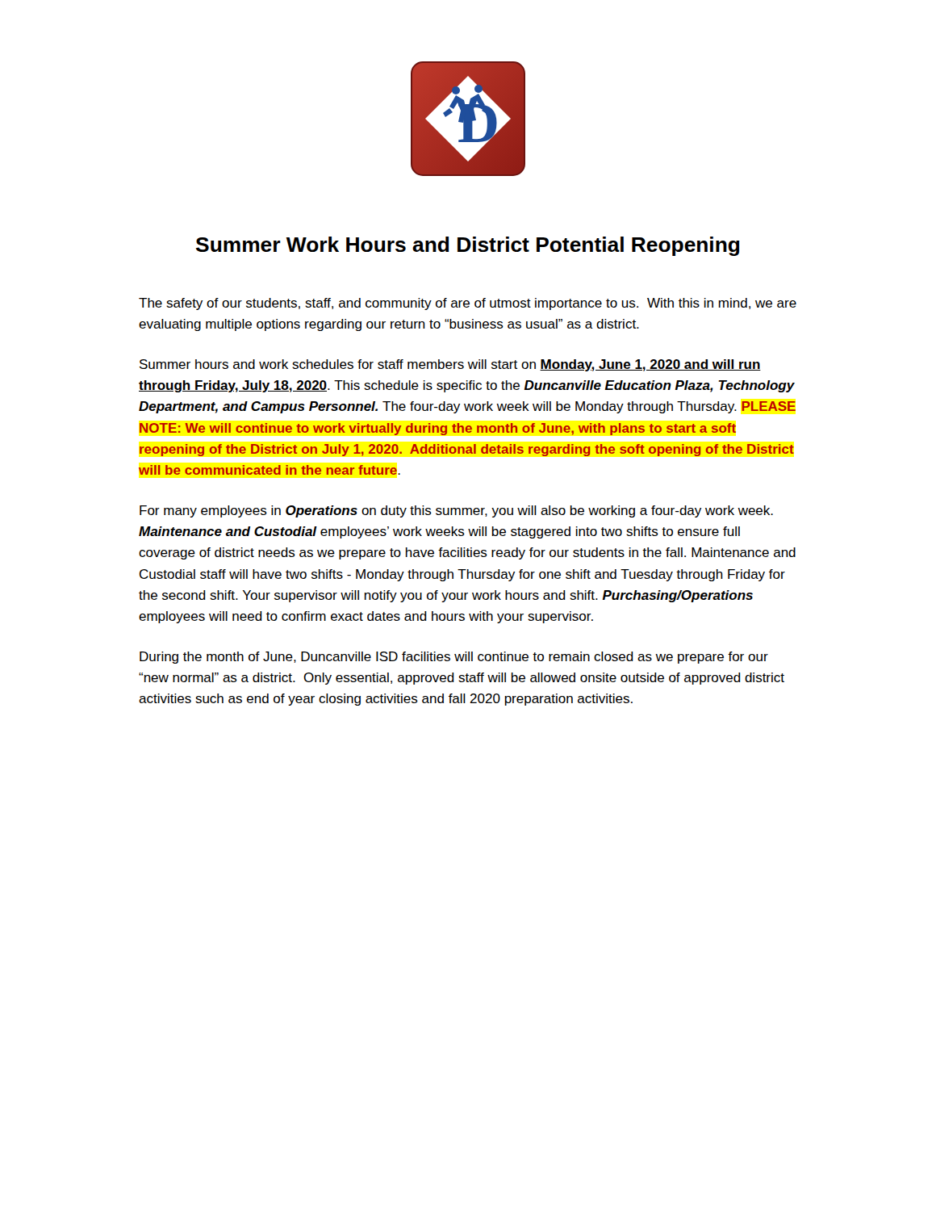D
Summer Work Hours and District Potential Reopening
The safety of our students, staff, and community of are of utmost importance to us. With this in mind, we are evaluating multiple options regarding our return to “business as usual” as a district.
Summer hours and work schedules for staff members will start on Monday, June 1, 2020 and will run through Friday, July 18, 2020. This schedule is specific to the Duncanville Education Plaza, Technology Department, and Campus Personnel. The four-day work week will be Monday through Thursday. PLEASE NOTE: We will continue to work virtually during the month of June, with plans to start a soft reopening of the District on July 1, 2020. Additional details regarding the soft opening of the District will be communicated in the near future.
For many employees in Operations on duty this summer, you will also be working a four-day work week. Maintenance and Custodial employees’ work weeks will be staggered into two shifts to ensure full coverage of district needs as we prepare to have facilities ready for our students in the fall. Maintenance and Custodial staff will have two shifts - Monday through Thursday for one shift and Tuesday through Friday for the second shift. Your supervisor will notify you of your work hours and shift. Purchasing/Operations employees will need to confirm exact dates and hours with your supervisor.
During the month of June, Duncanville ISD facilities will continue to remain closed as we prepare for our “new normal” as a district. Only essential, approved staff will be allowed onsite outside of approved district activities such as end of year closing activities and fall 2020 preparation activities.